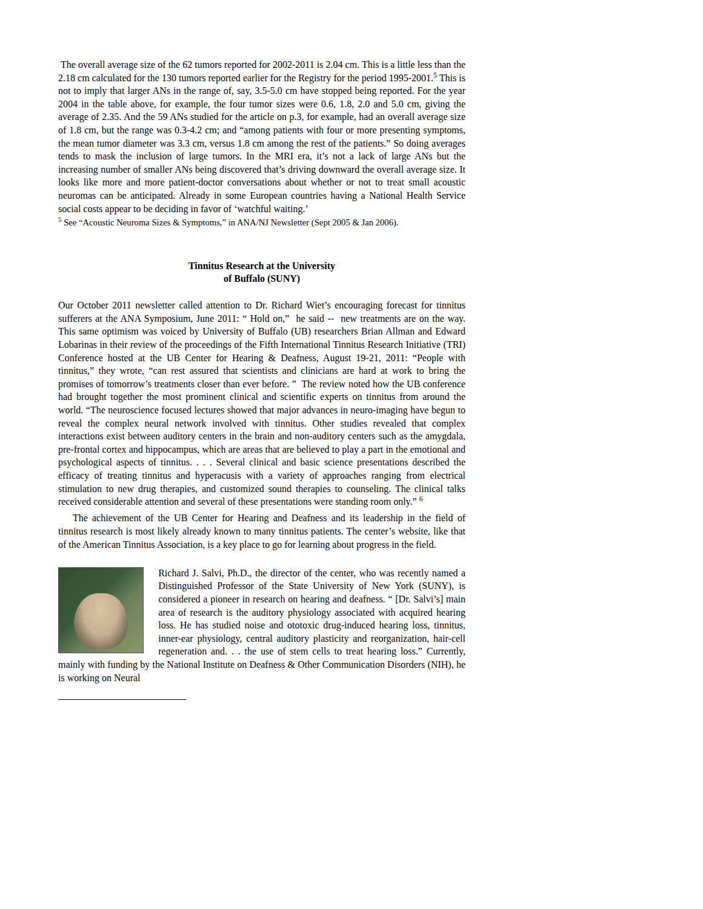The overall average size of the 62 tumors reported for 2002-2011 is 2.04 cm. This is a little less than the 2.18 cm calculated for the 130 tumors reported earlier for the Registry for the period 1995-2001.5 This is not to imply that larger ANs in the range of, say, 3.5-5.0 cm have stopped being reported. For the year 2004 in the table above, for example, the four tumor sizes were 0.6, 1.8, 2.0 and 5.0 cm, giving the average of 2.35. And the 59 ANs studied for the article on p.3, for example, had an overall average size of 1.8 cm, but the range was 0.3-4.2 cm; and “among patients with four or more presenting symptoms, the mean tumor diameter was 3.3 cm, versus 1.8 cm among the rest of the patients.” So doing averages tends to mask the inclusion of large tumors. In the MRI era, it’s not a lack of large ANs but the increasing number of smaller ANs being discovered that’s driving downward the overall average size. It looks like more and more patient-doctor conversations about whether or not to treat small acoustic neuromas can be anticipated. Already in some European countries having a National Health Service social costs appear to be deciding in favor of ‘watchful waiting.’
5 See “Acoustic Neuroma Sizes & Symptoms,” in ANA/NJ Newsletter (Sept 2005 & Jan 2006).
Tinnitus Research at the University of Buffalo (SUNY)
Our October 2011 newsletter called attention to Dr. Richard Wiet’s encouraging forecast for tinnitus sufferers at the ANA Symposium, June 2011: “ Hold on,” he said -- new treatments are on the way. This same optimism was voiced by University of Buffalo (UB) researchers Brian Allman and Edward Lobarinas in their review of the proceedings of the Fifth International Tinnitus Research Initiative (TRI) Conference hosted at the UB Center for Hearing & Deafness, August 19-21, 2011: “People with tinnitus,” they wrote, “can rest assured that scientists and clinicians are hard at work to bring the promises of tomorrow’s treatments closer than ever before. ” The review noted how the UB conference had brought together the most prominent clinical and scientific experts on tinnitus from around the world. “The neuroscience focused lectures showed that major advances in neuro-imaging have begun to reveal the complex neural network involved with tinnitus. Other studies revealed that complex interactions exist between auditory centers in the brain and non-auditory centers such as the amygdala, pre-frontal cortex and hippocampus, which are areas that are believed to play a part in the emotional and psychological aspects of tinnitus. . . . Several clinical and basic science presentations described the efficacy of treating tinnitus and hyperacusis with a variety of approaches ranging from electrical stimulation to new drug therapies, and customized sound therapies to counseling. The clinical talks received considerable attention and several of these presentations were standing room only.” 6
The achievement of the UB Center for Hearing and Deafness and its leadership in the field of tinnitus research is most likely already known to many tinnitus patients. The center’s website, like that of the American Tinnitus Association, is a key place to go for learning about progress in the field.
Richard J. Salvi, Ph.D., the director of the center, who was recently named a Distinguished Professor of the State University of New York (SUNY), is considered a pioneer in research on hearing and deafness. “ [Dr. Salvi’s] main area of research is the auditory physiology associated with acquired hearing loss. He has studied noise and ototoxic drug-induced hearing loss, tinnitus, inner-ear physiology, central auditory plasticity and reorganization, hair-cell regeneration and. . . the use of stem cells to treat hearing loss.” Currently, mainly with funding by the National Institute on Deafness & Other Communication Disorders (NIH), he is working on Neural